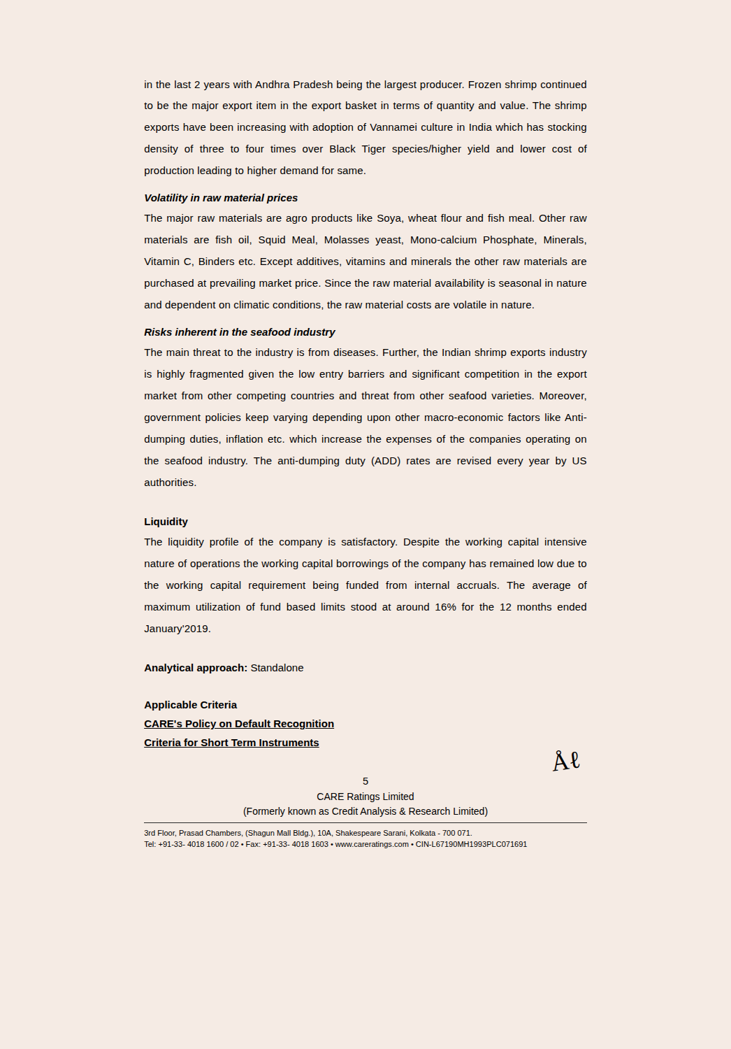in the last 2 years with Andhra Pradesh being the largest producer. Frozen shrimp continued to be the major export item in the export basket in terms of quantity and value. The shrimp exports have been increasing with adoption of Vannamei culture in India which has stocking density of three to four times over Black Tiger species/higher yield and lower cost of production leading to higher demand for same.
Volatility in raw material prices
The major raw materials are agro products like Soya, wheat flour and fish meal. Other raw materials are fish oil, Squid Meal, Molasses yeast, Mono-calcium Phosphate, Minerals, Vitamin C, Binders etc. Except additives, vitamins and minerals the other raw materials are purchased at prevailing market price. Since the raw material availability is seasonal in nature and dependent on climatic conditions, the raw material costs are volatile in nature.
Risks inherent in the seafood industry
The main threat to the industry is from diseases. Further, the Indian shrimp exports industry is highly fragmented given the low entry barriers and significant competition in the export market from other competing countries and threat from other seafood varieties. Moreover, government policies keep varying depending upon other macro-economic factors like Anti-dumping duties, inflation etc. which increase the expenses of the companies operating on the seafood industry. The anti-dumping duty (ADD) rates are revised every year by US authorities.
Liquidity
The liquidity profile of the company is satisfactory. Despite the working capital intensive nature of operations the working capital borrowings of the company has remained low due to the working capital requirement being funded from internal accruals. The average of maximum utilization of fund based limits stood at around 16% for the 12 months ended January'2019.
Analytical approach: Standalone
Applicable Criteria
CARE's Policy on Default Recognition
Criteria for Short Term Instruments
Åℓ
5
CARE Ratings Limited
(Formerly known as Credit Analysis & Research Limited)
3rd Floor, Prasad Chambers, (Shagun Mall Bldg.), 10A, Shakespeare Sarani, Kolkata - 700 071.
Tel: +91-33- 4018 1600 / 02 • Fax: +91-33- 4018 1603 • www.careratings.com • CIN-L67190MH1993PLC071691